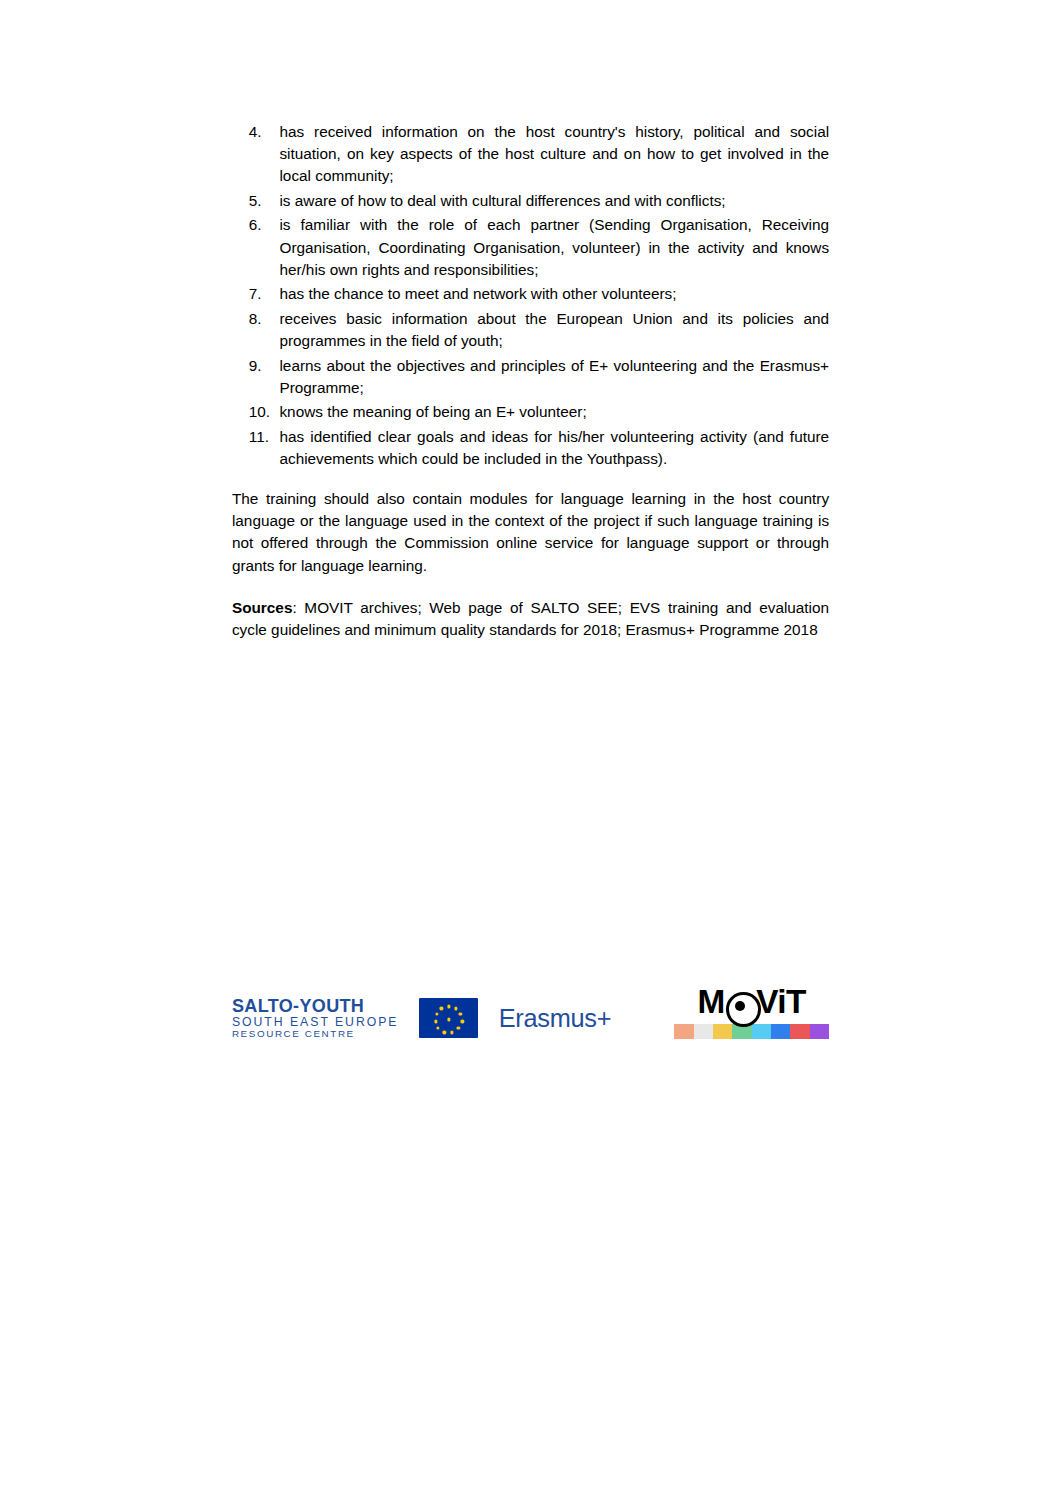has received information on the host country's history, political and social situation, on key aspects of the host culture and on how to get involved in the local community;
is aware of how to deal with cultural differences and with conflicts;
is familiar with the role of each partner (Sending Organisation, Receiving Organisation, Coordinating Organisation, volunteer) in the activity and knows her/his own rights and responsibilities;
has the chance to meet and network with other volunteers;
receives basic information about the European Union and its policies and programmes in the field of youth;
learns about the objectives and principles of E+ volunteering and the Erasmus+ Programme;
knows the meaning of being an E+ volunteer;
has identified clear goals and ideas for his/her volunteering activity (and future achievements which could be included in the Youthpass).
The training should also contain modules for language learning in the host country language or the language used in the context of the project if such language training is not offered through the Commission online service for language support or through grants for language learning.
Sources: MOVIT archives; Web page of SALTO SEE; EVS training and evaluation cycle guidelines and minimum quality standards for 2018; Erasmus+ Programme 2018
SALTO-YOUTH
SOUTH EAST EUROPE
RESOURCE CENTRE
Erasmus+
M ViT